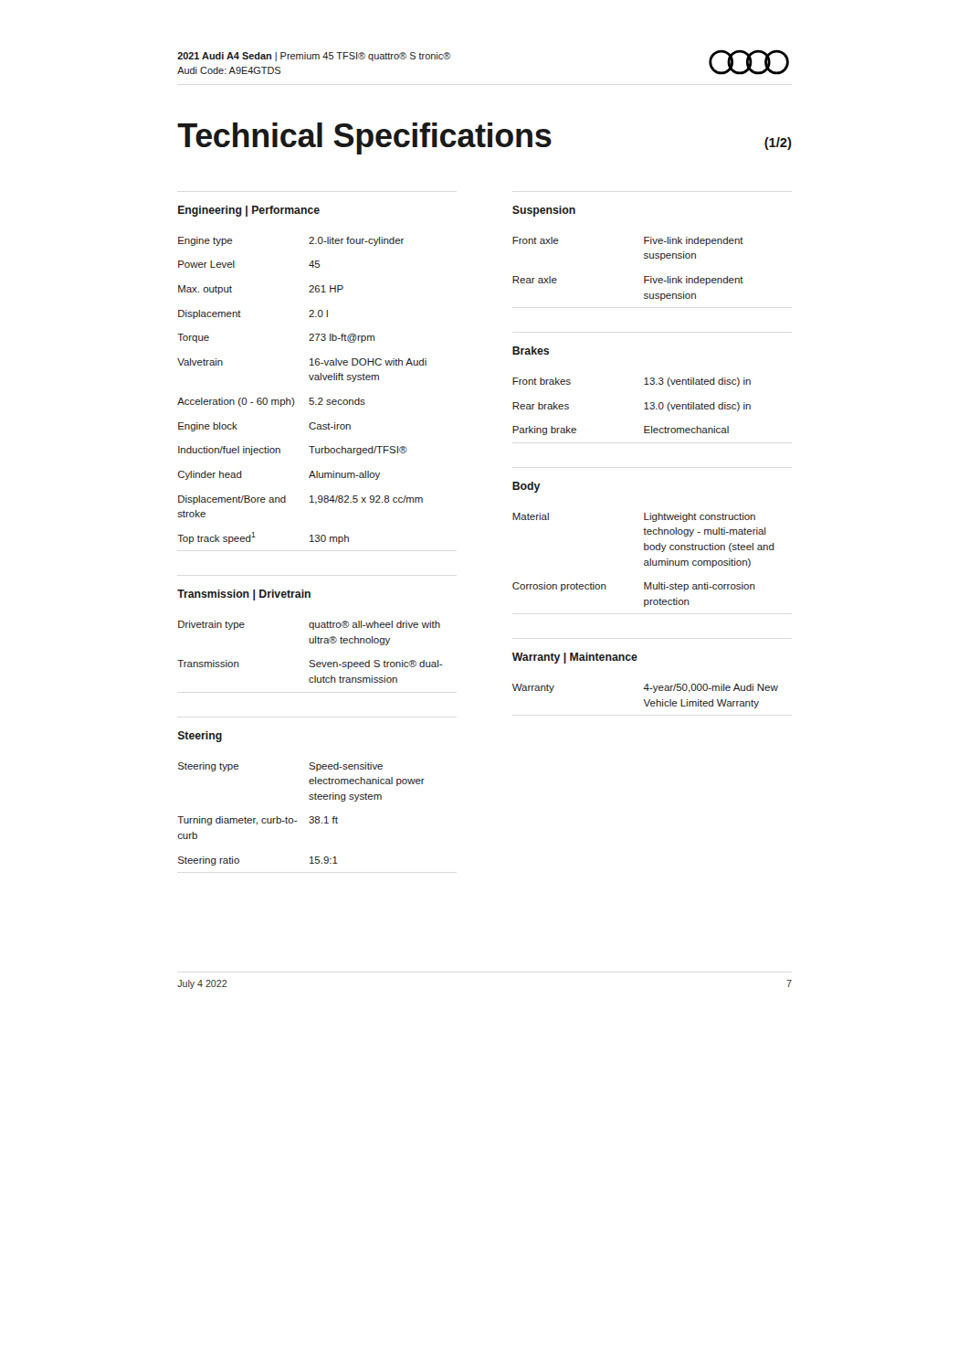2021 Audi A4 Sedan | Premium 45 TFSI® quattro® S tronic®
Audi Code: A9E4GTDS
Technical Specifications
(1/2)
Engineering | Performance
| Engine type | 2.0-liter four-cylinder |
| Power Level | 45 |
| Max. output | 261 HP |
| Displacement | 2.0 l |
| Torque | 273 lb-ft@rpm |
| Valvetrain | 16-valve DOHC with Audi valvelift system |
| Acceleration (0 - 60 mph) | 5.2 seconds |
| Engine block | Cast-iron |
| Induction/fuel injection | Turbocharged/TFSI® |
| Cylinder head | Aluminum-alloy |
| Displacement/Bore and stroke | 1,984/82.5 x 92.8 cc/mm |
| Top track speed 1 | 130 mph |
Transmission | Drivetrain
| Drivetrain type | quattro® all-wheel drive with ultra® technology |
| Transmission | Seven-speed S tronic® dual-clutch transmission |
Steering
| Steering type | Speed-sensitive electromechanical power steering system |
| Turning diameter, curb-to-curb | 38.1 ft |
| Steering ratio | 15.9:1 |
Suspension
| Front axle | Five-link independent suspension |
| Rear axle | Five-link independent suspension |
Brakes
| Front brakes | 13.3 (ventilated disc) in |
| Rear brakes | 13.0 (ventilated disc) in |
| Parking brake | Electromechanical |
Body
| Material | Lightweight construction technology - multi-material body construction (steel and aluminum composition) |
| Corrosion protection | Multi-step anti-corrosion protection |
Warranty | Maintenance
| Warranty | 4-year/50,000-mile Audi New Vehicle Limited Warranty |
July 4 2022 7